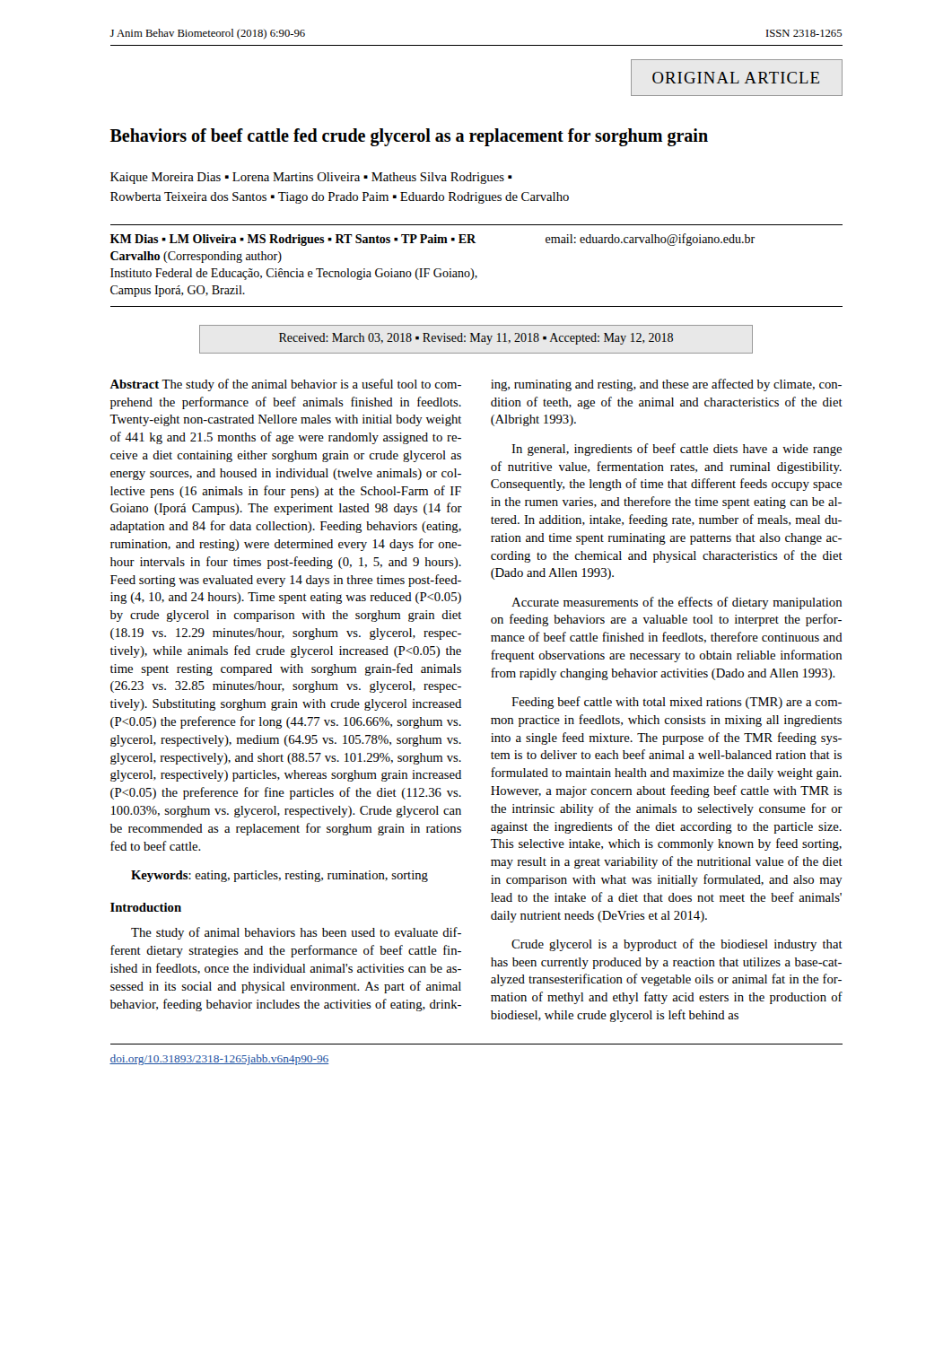J Anim Behav Biometeorol (2018) 6:90-96 ISSN 2318-1265
Original Article
Behaviors of beef cattle fed crude glycerol as a replacement for sorghum grain
Kaique Moreira Dias ▪ Lorena Martins Oliveira ▪ Matheus Silva Rodrigues ▪
Rowberta Teixeira dos Santos ▪ Tiago do Prado Paim ▪ Eduardo Rodrigues de Carvalho
KM Dias ▪ LM Oliveira ▪ MS Rodrigues ▪ RT Santos ▪ TP Paim ▪ ER Carvalho (Corresponding author)
Instituto Federal de Educação, Ciência e Tecnologia Goiano (IF Goiano), Campus Iporá, GO, Brazil.
email: eduardo.carvalho@ifgoiano.edu.br
Received: March 03, 2018 ▪ Revised: May 11, 2018 ▪ Accepted: May 12, 2018
Abstract The study of the animal behavior is a useful tool to comprehend the performance of beef animals finished in feedlots. Twenty-eight non-castrated Nellore males with initial body weight of 441 kg and 21.5 months of age were randomly assigned to receive a diet containing either sorghum grain or crude glycerol as energy sources, and housed in individual (twelve animals) or collective pens (16 animals in four pens) at the School-Farm of IF Goiano (Iporá Campus). The experiment lasted 98 days (14 for adaptation and 84 for data collection). Feeding behaviors (eating, rumination, and resting) were determined every 14 days for one-hour intervals in four times post-feeding (0, 1, 5, and 9 hours). Feed sorting was evaluated every 14 days in three times post-feeding (4, 10, and 24 hours). Time spent eating was reduced (P<0.05) by crude glycerol in comparison with the sorghum grain diet (18.19 vs. 12.29 minutes/hour, sorghum vs. glycerol, respectively), while animals fed crude glycerol increased (P<0.05) the time spent resting compared with sorghum grain-fed animals (26.23 vs. 32.85 minutes/hour, sorghum vs. glycerol, respectively). Substituting sorghum grain with crude glycerol increased (P<0.05) the preference for long (44.77 vs. 106.66%, sorghum vs. glycerol, respectively), medium (64.95 vs. 105.78%, sorghum vs. glycerol, respectively), and short (88.57 vs. 101.29%, sorghum vs. glycerol, respectively) particles, whereas sorghum grain increased (P<0.05) the preference for fine particles of the diet (112.36 vs. 100.03%, sorghum vs. glycerol, respectively). Crude glycerol can be recommended as a replacement for sorghum grain in rations fed to beef cattle.
Keywords: eating, particles, resting, rumination, sorting
Introduction
The study of animal behaviors has been used to evaluate different dietary strategies and the performance of beef cattle finished in feedlots, once the individual animal's activities can be assessed in its social and physical environment. As part of animal behavior, feeding behavior includes the activities of eating, drinking, ruminating and resting, and these are affected by climate, condition of teeth, age of the animal and characteristics of the diet (Albright 1993).
In general, ingredients of beef cattle diets have a wide range of nutritive value, fermentation rates, and ruminal digestibility. Consequently, the length of time that different feeds occupy space in the rumen varies, and therefore the time spent eating can be altered. In addition, intake, feeding rate, number of meals, meal duration and time spent ruminating are patterns that also change according to the chemical and physical characteristics of the diet (Dado and Allen 1993).
Accurate measurements of the effects of dietary manipulation on feeding behaviors are a valuable tool to interpret the performance of beef cattle finished in feedlots, therefore continuous and frequent observations are necessary to obtain reliable information from rapidly changing behavior activities (Dado and Allen 1993).
Feeding beef cattle with total mixed rations (TMR) are a common practice in feedlots, which consists in mixing all ingredients into a single feed mixture. The purpose of the TMR feeding system is to deliver to each beef animal a well-balanced ration that is formulated to maintain health and maximize the daily weight gain. However, a major concern about feeding beef cattle with TMR is the intrinsic ability of the animals to selectively consume for or against the ingredients of the diet according to the particle size. This selective intake, which is commonly known by feed sorting, may result in a great variability of the nutritional value of the diet in comparison with what was initially formulated, and also may lead to the intake of a diet that does not meet the beef animals' daily nutrient needs (DeVries et al 2014).
Crude glycerol is a byproduct of the biodiesel industry that has been currently produced by a reaction that utilizes a base-catalyzed transesterification of vegetable oils or animal fat in the formation of methyl and ethyl fatty acid esters in the production of biodiesel, while crude glycerol is left behind as
doi.org/10.31893/2318-1265jabb.v6n4p90-96